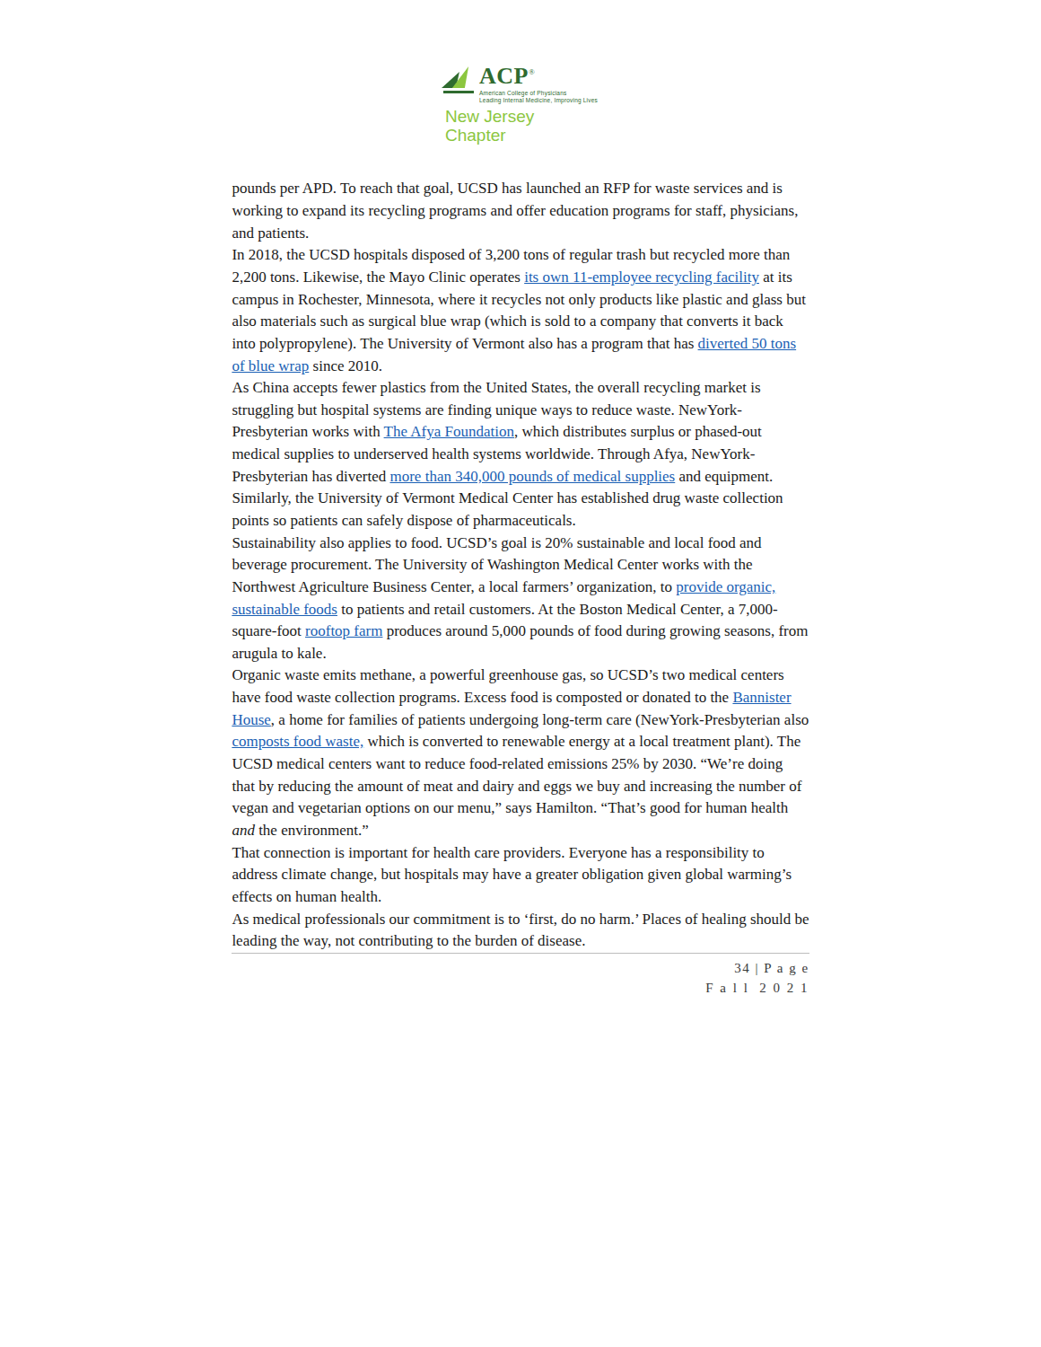ACP®
American College of Physicians
Leading Internal Medicine, Improving Lives
New Jersey
Chapter
pounds per APD. To reach that goal, UCSD has launched an RFP for waste services and is working to expand its recycling programs and offer education programs for staff, physicians, and patients.
In 2018, the UCSD hospitals disposed of 3,200 tons of regular trash but recycled more than 2,200 tons. Likewise, the Mayo Clinic operates its own 11-employee recycling facility at its campus in Rochester, Minnesota, where it recycles not only products like plastic and glass but also materials such as surgical blue wrap (which is sold to a company that converts it back into polypropylene). The University of Vermont also has a program that has diverted 50 tons of blue wrap since 2010.
As China accepts fewer plastics from the United States, the overall recycling market is struggling but hospital systems are finding unique ways to reduce waste. NewYork-Presbyterian works with The Afya Foundation, which distributes surplus or phased-out medical supplies to underserved health systems worldwide. Through Afya, NewYork-Presbyterian has diverted more than 340,000 pounds of medical supplies and equipment. Similarly, the University of Vermont Medical Center has established drug waste collection points so patients can safely dispose of pharmaceuticals.
Sustainability also applies to food. UCSD’s goal is 20% sustainable and local food and beverage procurement. The University of Washington Medical Center works with the Northwest Agriculture Business Center, a local farmers’ organization, to provide organic, sustainable foods to patients and retail customers. At the Boston Medical Center, a 7,000-square-foot rooftop farm produces around 5,000 pounds of food during growing seasons, from arugula to kale.
Organic waste emits methane, a powerful greenhouse gas, so UCSD’s two medical centers have food waste collection programs. Excess food is composted or donated to the Bannister House, a home for families of patients undergoing long-term care (NewYork-Presbyterian also composts food waste, which is converted to renewable energy at a local treatment plant). The UCSD medical centers want to reduce food-related emissions 25% by 2030. “We’re doing that by reducing the amount of meat and dairy and eggs we buy and increasing the number of vegan and vegetarian options on our menu,” says Hamilton. “That’s good for human health and the environment.”
That connection is important for health care providers. Everyone has a responsibility to address climate change, but hospitals may have a greater obligation given global warming’s effects on human health.
As medical professionals our commitment is to ‘first, do no harm.’ Places of healing should be leading the way, not contributing to the burden of disease.
34 | P a g e
F a l l 2 0 2 1